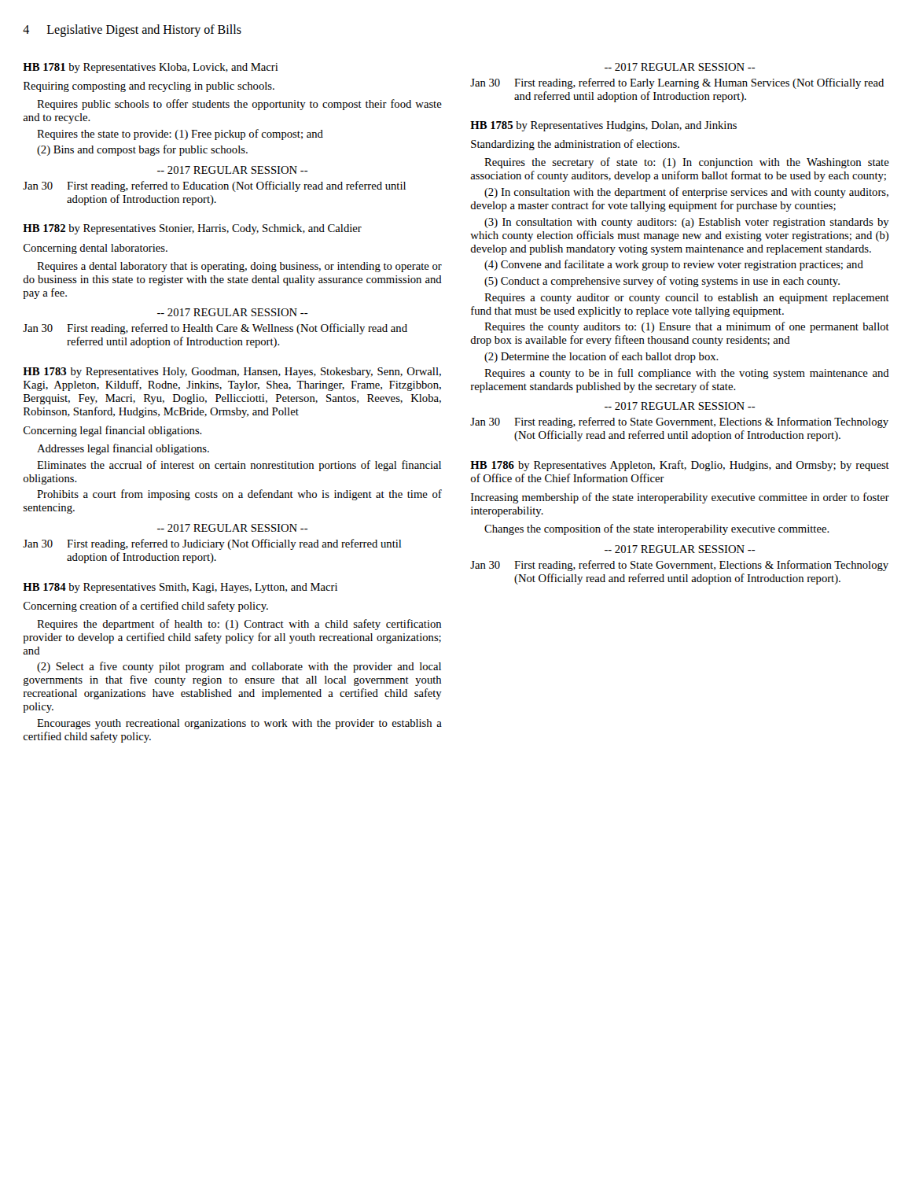4 Legislative Digest and History of Bills
HB 1781 by Representatives Kloba, Lovick, and Macri
Requiring composting and recycling in public schools.
Requires public schools to offer students the opportunity to compost their food waste and to recycle.
Requires the state to provide: (1) Free pickup of compost; and
(2) Bins and compost bags for public schools.
-- 2017 REGULAR SESSION --
Jan 30 First reading, referred to Education (Not Officially read and referred until adoption of Introduction report).
HB 1782 by Representatives Stonier, Harris, Cody, Schmick, and Caldier
Concerning dental laboratories.
Requires a dental laboratory that is operating, doing business, or intending to operate or do business in this state to register with the state dental quality assurance commission and pay a fee.
-- 2017 REGULAR SESSION --
Jan 30 First reading, referred to Health Care & Wellness (Not Officially read and referred until adoption of Introduction report).
HB 1783 by Representatives Holy, Goodman, Hansen, Hayes, Stokesbary, Senn, Orwall, Kagi, Appleton, Kilduff, Rodne, Jinkins, Taylor, Shea, Tharinger, Frame, Fitzgibbon, Bergquist, Fey, Macri, Ryu, Doglio, Pellicciotti, Peterson, Santos, Reeves, Kloba, Robinson, Stanford, Hudgins, McBride, Ormsby, and Pollet
Concerning legal financial obligations.
Addresses legal financial obligations.
Eliminates the accrual of interest on certain nonrestitution portions of legal financial obligations.
Prohibits a court from imposing costs on a defendant who is indigent at the time of sentencing.
-- 2017 REGULAR SESSION --
Jan 30 First reading, referred to Judiciary (Not Officially read and referred until adoption of Introduction report).
HB 1784 by Representatives Smith, Kagi, Hayes, Lytton, and Macri
Concerning creation of a certified child safety policy.
Requires the department of health to: (1) Contract with a child safety certification provider to develop a certified child safety policy for all youth recreational organizations; and
(2) Select a five county pilot program and collaborate with the provider and local governments in that five county region to ensure that all local government youth recreational organizations have established and implemented a certified child safety policy.
Encourages youth recreational organizations to work with the provider to establish a certified child safety policy.
-- 2017 REGULAR SESSION --
Jan 30 First reading, referred to Early Learning & Human Services (Not Officially read and referred until adoption of Introduction report).
HB 1785 by Representatives Hudgins, Dolan, and Jinkins
Standardizing the administration of elections.
Requires the secretary of state to: (1) In conjunction with the Washington state association of county auditors, develop a uniform ballot format to be used by each county;
(2) In consultation with the department of enterprise services and with county auditors, develop a master contract for vote tallying equipment for purchase by counties;
(3) In consultation with county auditors: (a) Establish voter registration standards by which county election officials must manage new and existing voter registrations; and (b) develop and publish mandatory voting system maintenance and replacement standards.
(4) Convene and facilitate a work group to review voter registration practices; and
(5) Conduct a comprehensive survey of voting systems in use in each county.
Requires a county auditor or county council to establish an equipment replacement fund that must be used explicitly to replace vote tallying equipment.
Requires the county auditors to: (1) Ensure that a minimum of one permanent ballot drop box is available for every fifteen thousand county residents; and
(2) Determine the location of each ballot drop box.
Requires a county to be in full compliance with the voting system maintenance and replacement standards published by the secretary of state.
-- 2017 REGULAR SESSION --
Jan 30 First reading, referred to State Government, Elections & Information Technology (Not Officially read and referred until adoption of Introduction report).
HB 1786 by Representatives Appleton, Kraft, Doglio, Hudgins, and Ormsby; by request of Office of the Chief Information Officer
Increasing membership of the state interoperability executive committee in order to foster interoperability.
Changes the composition of the state interoperability executive committee.
-- 2017 REGULAR SESSION --
Jan 30 First reading, referred to State Government, Elections & Information Technology (Not Officially read and referred until adoption of Introduction report).